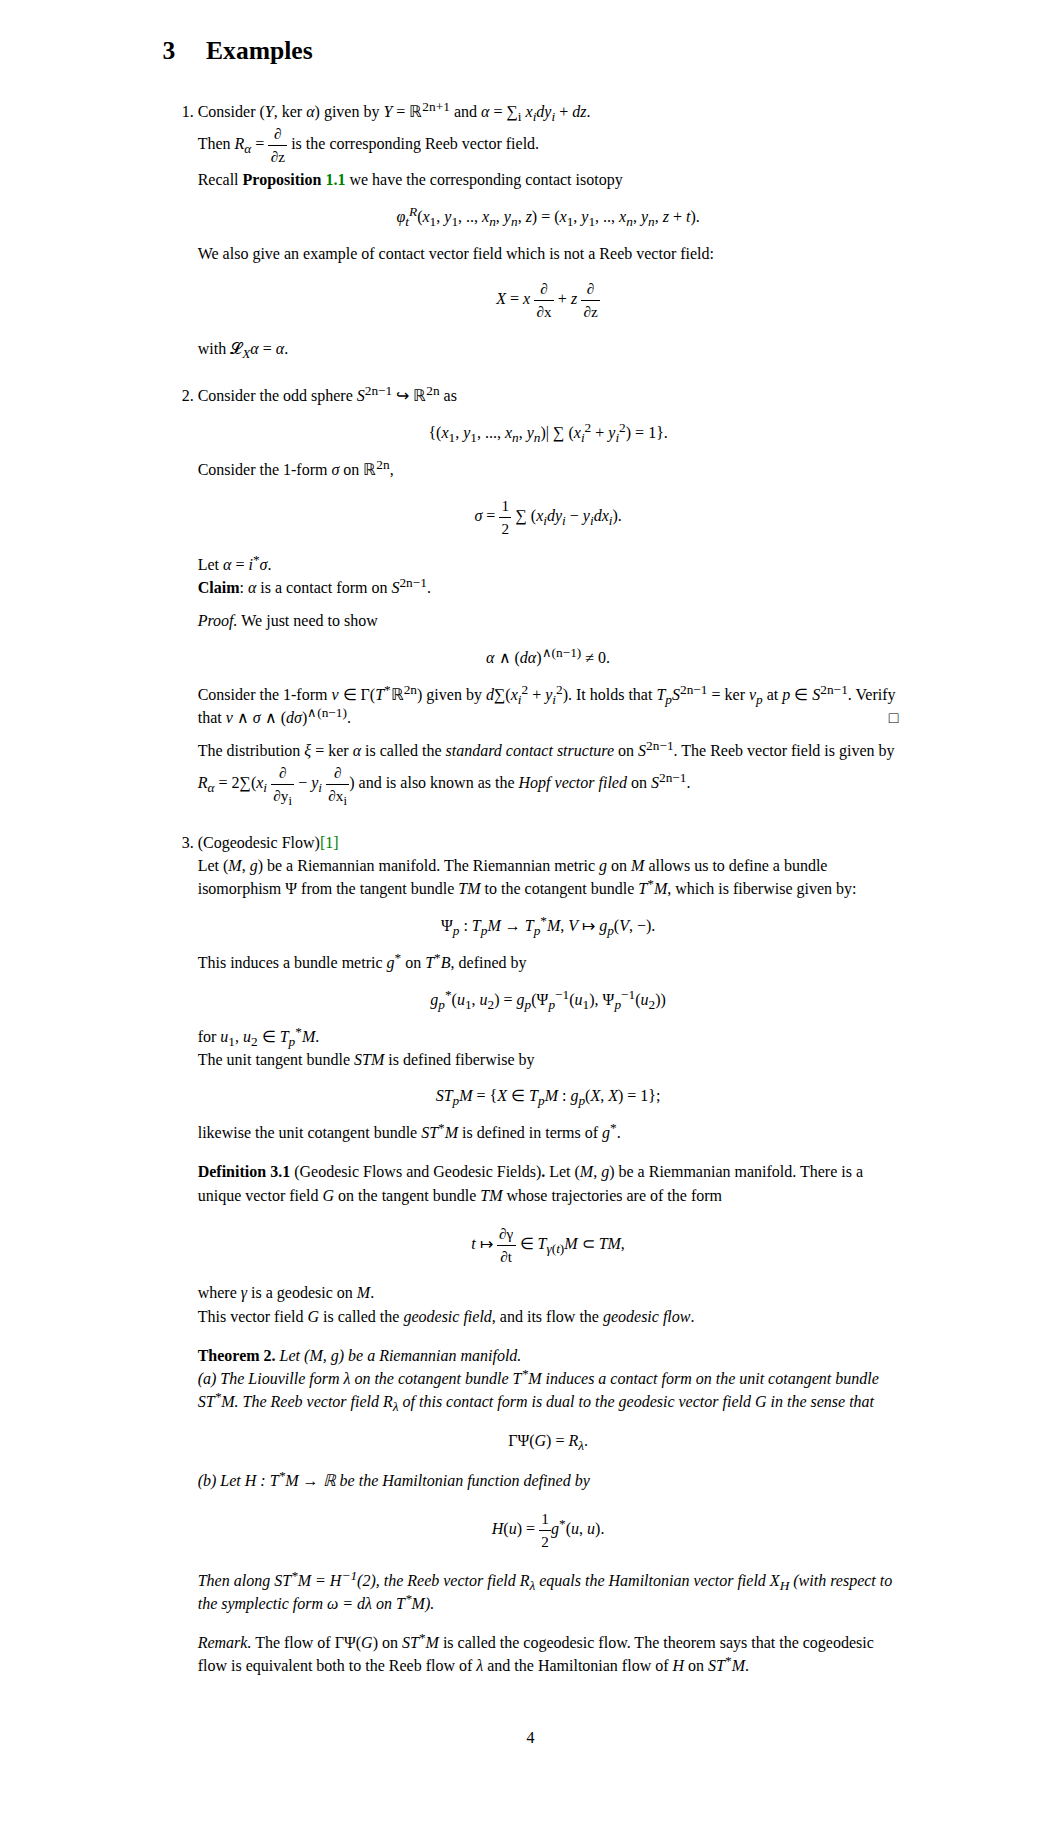3 Examples
Consider (Y, ker α) given by Y = ℝ2n+1 and α = ∑i xidyi + dz.
Then Rα = ∂∂z is the corresponding Reeb vector field.
Recall Proposition 1.1 we have the corresponding contact isotopy φtR(x1, y1, .., xn, yn, z) = (x1, y1, .., xn, yn, z + t). We also give an example of contact vector field which is not a Reeb vector field: X = x ∂∂x + z ∂∂z with 𝓛Xα = α.
Consider the odd sphere S2n−1 ↪ ℝ2n as {(x1, y1, ..., xn, yn)| ∑ (xi2 + yi2) = 1}. Consider the 1-form σ on ℝ2n, σ = 12 ∑ (xidyi − yidxi). Let α = i*σ.
Claim: α is a contact form on S2n−1.
Proof. We just need to show α ∧ (dα)∧(n−1) ≠ 0. Consider the 1-form ν ∈ Γ(T*ℝ2n) given by d∑(xi2 + yi2). It holds that TpS2n−1 = ker νp at p ∈ S2n−1. Verify that ν ∧ σ ∧ (dσ)∧(n−1). □
The distribution ξ = ker α is called the standard contact structure on S2n−1. The Reeb vector field is given by Rα = 2∑(xi ∂∂yi − yi ∂∂xi) and is also known as the Hopf vector filed on S2n−1.
(Cogeodesic Flow)[1]
Let (M, g) be a Riemannian manifold. The Riemannian metric g on M allows us to define a bundle isomorphism Ψ from the tangent bundle TM to the cotangent bundle T*M, which is fiberwise given by: Ψp : TpM → Tp*M, V ↦ gp(V, −). This induces a bundle metric g* on T*B, defined by gp*(u1, u2) = gp(Ψp−1(u1), Ψp−1(u2)) for u1, u2 ∈ Tp*M.
The unit tangent bundle STM is defined fiberwise by STpM = {X ∈ TpM : gp(X, X) = 1}; likewise the unit cotangent bundle ST*M is defined in terms of g*.
Definition 3.1 (Geodesic Flows and Geodesic Fields). Let (M, g) be a Riemmanian manifold. There is a unique vector field G on the tangent bundle TM whose trajectories are of the form
t ↦ ∂γ∂t ∈ Tγ(t)M ⊂ TM, where γ is a geodesic on M.
This vector field G is called the geodesic field, and its flow the geodesic flow.
Theorem 2. Let (M, g) be a Riemannian manifold.
(a) The Liouville form λ on the cotangent bundle T*M induces a contact form on the unit cotangent bundle ST*M. The Reeb vector field Rλ of this contact form is dual to the geodesic vector field G in the sense that
ΓΨ(G) = Rλ.
(b) Let H : T*M → ℝ be the Hamiltonian function defined by
H(u) = 12 g*(u, u).
Then along ST*M = H−1(2), the Reeb vector field Rλ equals the Hamiltonian vector field XH (with respect to the symplectic form ω = dλ on T*M).
Remark. The flow of ΓΨ(G) on ST*M is called the cogeodesic flow. The theorem says that the cogeodesic flow is equivalent both to the Reeb flow of λ and the Hamiltonian flow of H on ST*M.
4